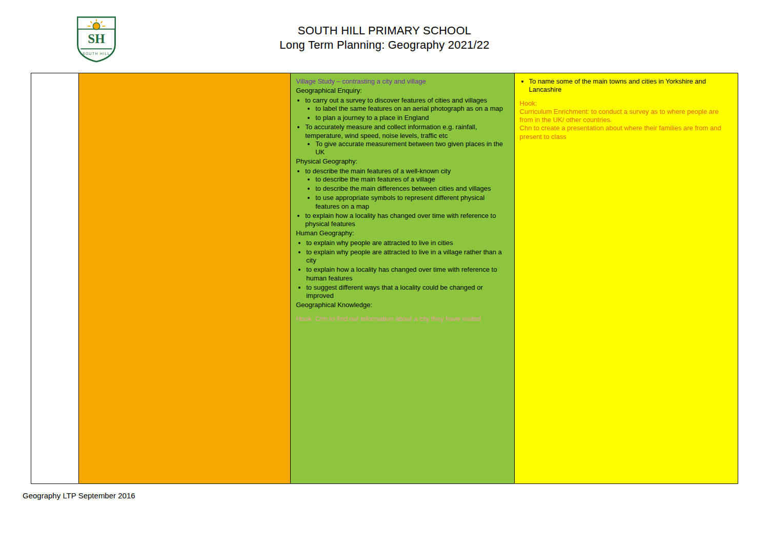SH SOUTH HILL
SOUTH HILL PRIMARY SCHOOL
Long Term Planning: Geography 2021/22
| | | Village Study – contrasting a city and village Geographical Enquiry: to carry out a survey to discover features of cities and villages to label the same features on an aerial photograph as on a map to plan a journey to a place in England To accurately measure and collect information e.g. rainfall, temperature, wind speed, noise levels, traffic etc To give accurate measurement between two given places in the UK Physical Geography: to describe the main features of a well-known city to describe the main features of a village to describe the main differences between cities and villages to use appropriate symbols to represent different physical features on a map to explain how a locality has changed over time with reference to physical features Human Geography: to explain why people are attracted to live in cities to explain why people are attracted to live in a village rather than a city to explain how a locality has changed over time with reference to human features to suggest different ways that a locality could be changed or improved Geographical Knowledge: Hook: Chn to find out information about a city they have visited | To name some of the main towns and cities in Yorkshire and Lancashire Hook: Curriculum Enrichment: to conduct a survey as to where people are from in the UK/ other countries. Chn to create a presentation about where their families are from and present to class |
Geography LTP September 2016